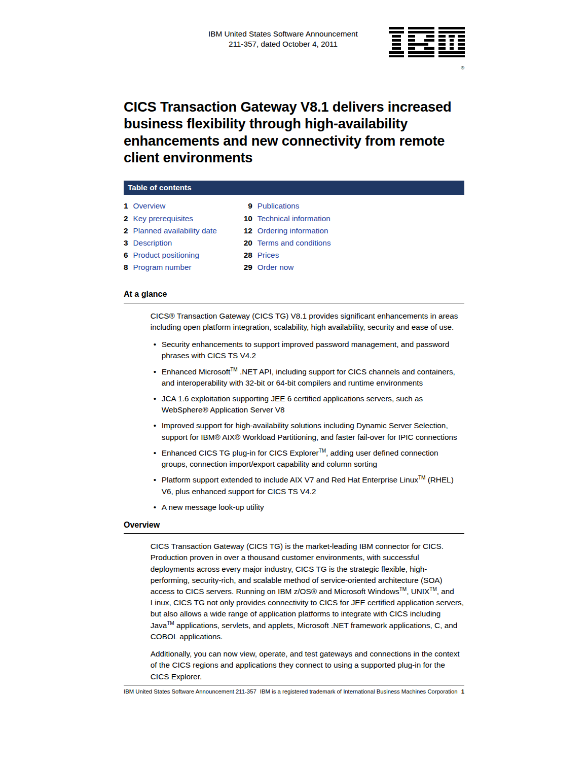IBM United States Software Announcement
211-357, dated October 4, 2011
®
CICS Transaction Gateway V8.1 delivers increased business flexibility through high-availability enhancements and new connectivity from remote client environments
Table of contents
| 1 | Overview |
| 2 | Key prerequisites |
| 2 | Planned availability date |
| 3 | Description |
| 6 | Product positioning |
| 8 | Program number |
| 9 | Publications |
| 10 | Technical information |
| 12 | Ordering information |
| 20 | Terms and conditions |
| 28 | Prices |
| 29 | Order now |
At a glance
CICS® Transaction Gateway (CICS TG) V8.1 provides significant enhancements in areas including open platform integration, scalability, high availability, security and ease of use.
Security enhancements to support improved password management, and password phrases with CICS TS V4.2
Enhanced MicrosoftTM .NET API, including support for CICS channels and containers, and interoperability with 32-bit or 64-bit compilers and runtime environments
JCA 1.6 exploitation supporting JEE 6 certified applications servers, such as WebSphere® Application Server V8
Improved support for high-availability solutions including Dynamic Server Selection, support for IBM® AIX® Workload Partitioning, and faster fail-over for IPIC connections
Enhanced CICS TG plug-in for CICS ExplorerTM, adding user defined connection groups, connection import/export capability and column sorting
Platform support extended to include AIX V7 and Red Hat Enterprise LinuxTM (RHEL) V6, plus enhanced support for CICS TS V4.2
A new message look-up utility
Overview
CICS Transaction Gateway (CICS TG) is the market-leading IBM connector for CICS. Production proven in over a thousand customer environments, with successful deployments across every major industry, CICS TG is the strategic flexible, high-performing, security-rich, and scalable method of service-oriented architecture (SOA) access to CICS servers. Running on IBM z/OS® and Microsoft WindowsTM, UNIXTM, and Linux, CICS TG not only provides connectivity to CICS for JEE certified application servers, but also allows a wide range of application platforms to integrate with CICS including JavaTM applications, servlets, and applets, Microsoft .NET framework applications, C, and COBOL applications.
Additionally, you can now view, operate, and test gateways and connections in the context of the CICS regions and applications they connect to using a supported plug-in for the CICS Explorer.
IBM United States Software Announcement 211-357 IBM is a registered trademark of International Business Machines Corporation 1